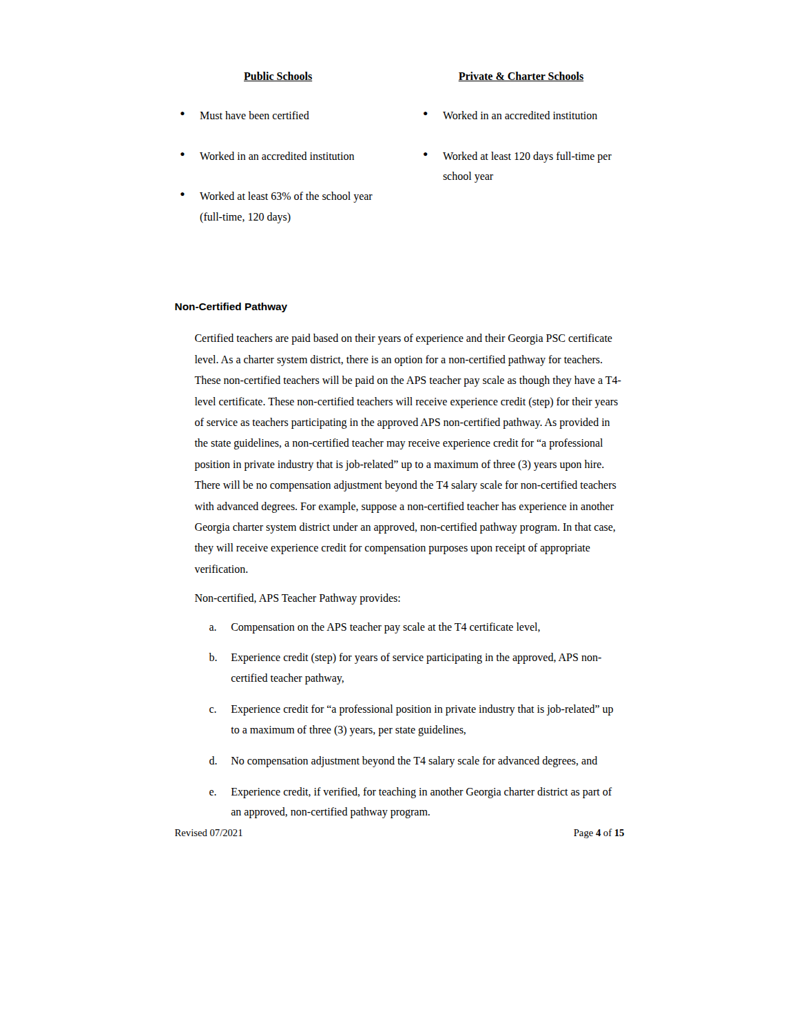Public Schools
Must have been certified
Worked in an accredited institution
Worked at least 63% of the school year (full-time, 120 days)
Private & Charter Schools
Worked in an accredited institution
Worked at least 120 days full-time per school year
Non-Certified Pathway
Certified teachers are paid based on their years of experience and their Georgia PSC certificate level. As a charter system district, there is an option for a non-certified pathway for teachers. These non-certified teachers will be paid on the APS teacher pay scale as though they have a T4-level certificate. These non-certified teachers will receive experience credit (step) for their years of service as teachers participating in the approved APS non-certified pathway. As provided in the state guidelines, a non-certified teacher may receive experience credit for “a professional position in private industry that is job-related” up to a maximum of three (3) years upon hire. There will be no compensation adjustment beyond the T4 salary scale for non-certified teachers with advanced degrees. For example, suppose a non-certified teacher has experience in another Georgia charter system district under an approved, non-certified pathway program. In that case, they will receive experience credit for compensation purposes upon receipt of appropriate verification.
Non-certified, APS Teacher Pathway provides:
Compensation on the APS teacher pay scale at the T4 certificate level,
Experience credit (step) for years of service participating in the approved, APS non-certified teacher pathway,
Experience credit for “a professional position in private industry that is job-related” up to a maximum of three (3) years, per state guidelines,
No compensation adjustment beyond the T4 salary scale for advanced degrees, and
Experience credit, if verified, for teaching in another Georgia charter district as part of an approved, non-certified pathway program.
Revised 07/2021
Page 4 of 15